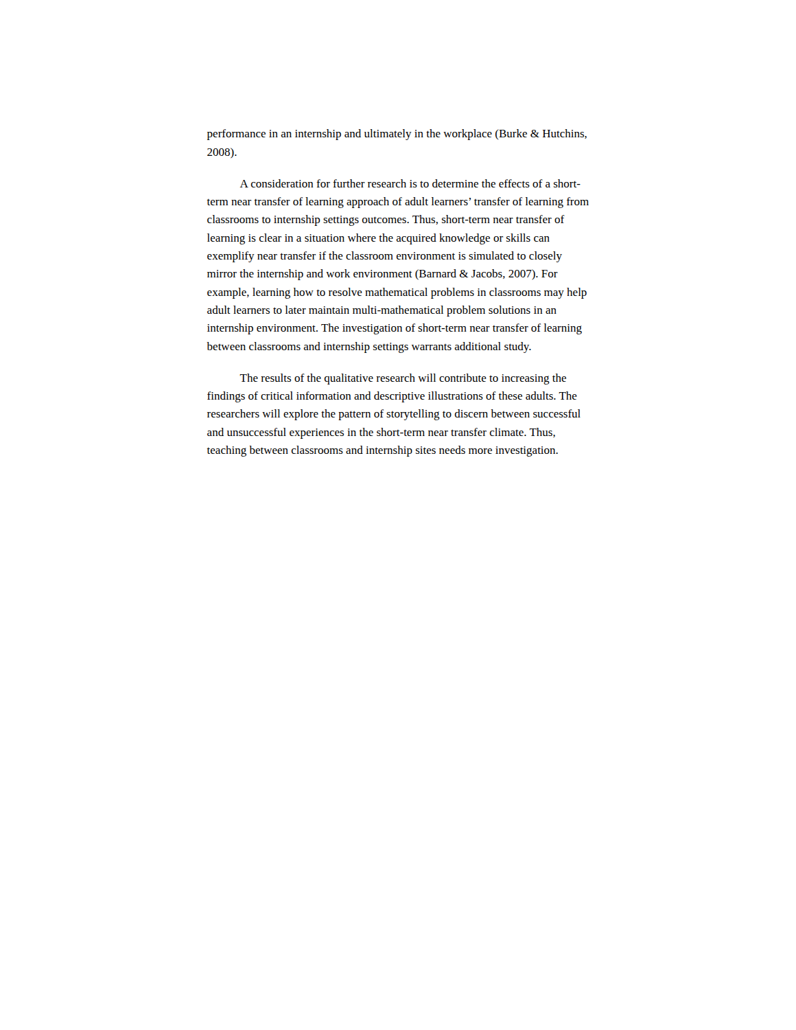performance in an internship and ultimately in the workplace (Burke & Hutchins, 2008).
A consideration for further research is to determine the effects of a short-term near transfer of learning approach of adult learners’ transfer of learning from classrooms to internship settings outcomes. Thus, short-term near transfer of learning is clear in a situation where the acquired knowledge or skills can exemplify near transfer if the classroom environment is simulated to closely mirror the internship and work environment (Barnard & Jacobs, 2007). For example, learning how to resolve mathematical problems in classrooms may help adult learners to later maintain multi-mathematical problem solutions in an internship environment. The investigation of short-term near transfer of learning between classrooms and internship settings warrants additional study.
The results of the qualitative research will contribute to increasing the findings of critical information and descriptive illustrations of these adults. The researchers will explore the pattern of storytelling to discern between successful and unsuccessful experiences in the short-term near transfer climate. Thus, teaching between classrooms and internship sites needs more investigation.